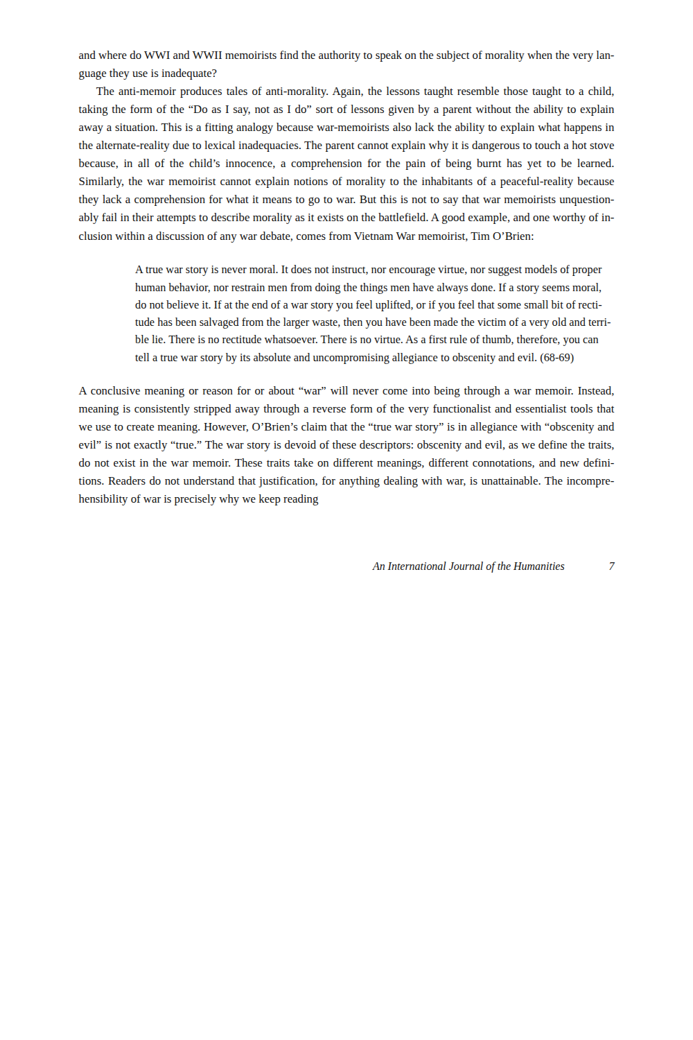and where do WWI and WWII memoirists find the authority to speak on the subject of morality when the very language they use is inadequate?
The anti-memoir produces tales of anti-morality. Again, the lessons taught resemble those taught to a child, taking the form of the “Do as I say, not as I do” sort of lessons given by a parent without the ability to explain away a situation. This is a fitting analogy because war-memoirists also lack the ability to explain what happens in the alternate-reality due to lexical inadequacies. The parent cannot explain why it is dangerous to touch a hot stove because, in all of the child’s innocence, a comprehension for the pain of being burnt has yet to be learned. Similarly, the war memoirist cannot explain notions of morality to the inhabitants of a peaceful-reality because they lack a comprehension for what it means to go to war. But this is not to say that war memoirists unquestionably fail in their attempts to describe morality as it exists on the battlefield. A good example, and one worthy of inclusion within a discussion of any war debate, comes from Vietnam War memoirist, Tim O’Brien:
A true war story is never moral. It does not instruct, nor encourage virtue, nor suggest models of proper human behavior, nor restrain men from doing the things men have always done. If a story seems moral, do not believe it. If at the end of a war story you feel uplifted, or if you feel that some small bit of rectitude has been salvaged from the larger waste, then you have been made the victim of a very old and terrible lie. There is no rectitude whatsoever. There is no virtue. As a first rule of thumb, therefore, you can tell a true war story by its absolute and uncompromising allegiance to obscenity and evil. (68-69)
A conclusive meaning or reason for or about “war” will never come into being through a war memoir. Instead, meaning is consistently stripped away through a reverse form of the very functionalist and essentialist tools that we use to create meaning. However, O’Brien’s claim that the “true war story” is in allegiance with “obscenity and evil” is not exactly “true.” The war story is devoid of these descriptors: obscenity and evil, as we define the traits, do not exist in the war memoir. These traits take on different meanings, different connotations, and new definitions. Readers do not understand that justification, for anything dealing with war, is unattainable. The incomprehensibility of war is precisely why we keep reading
An International Journal of the Humanities 7